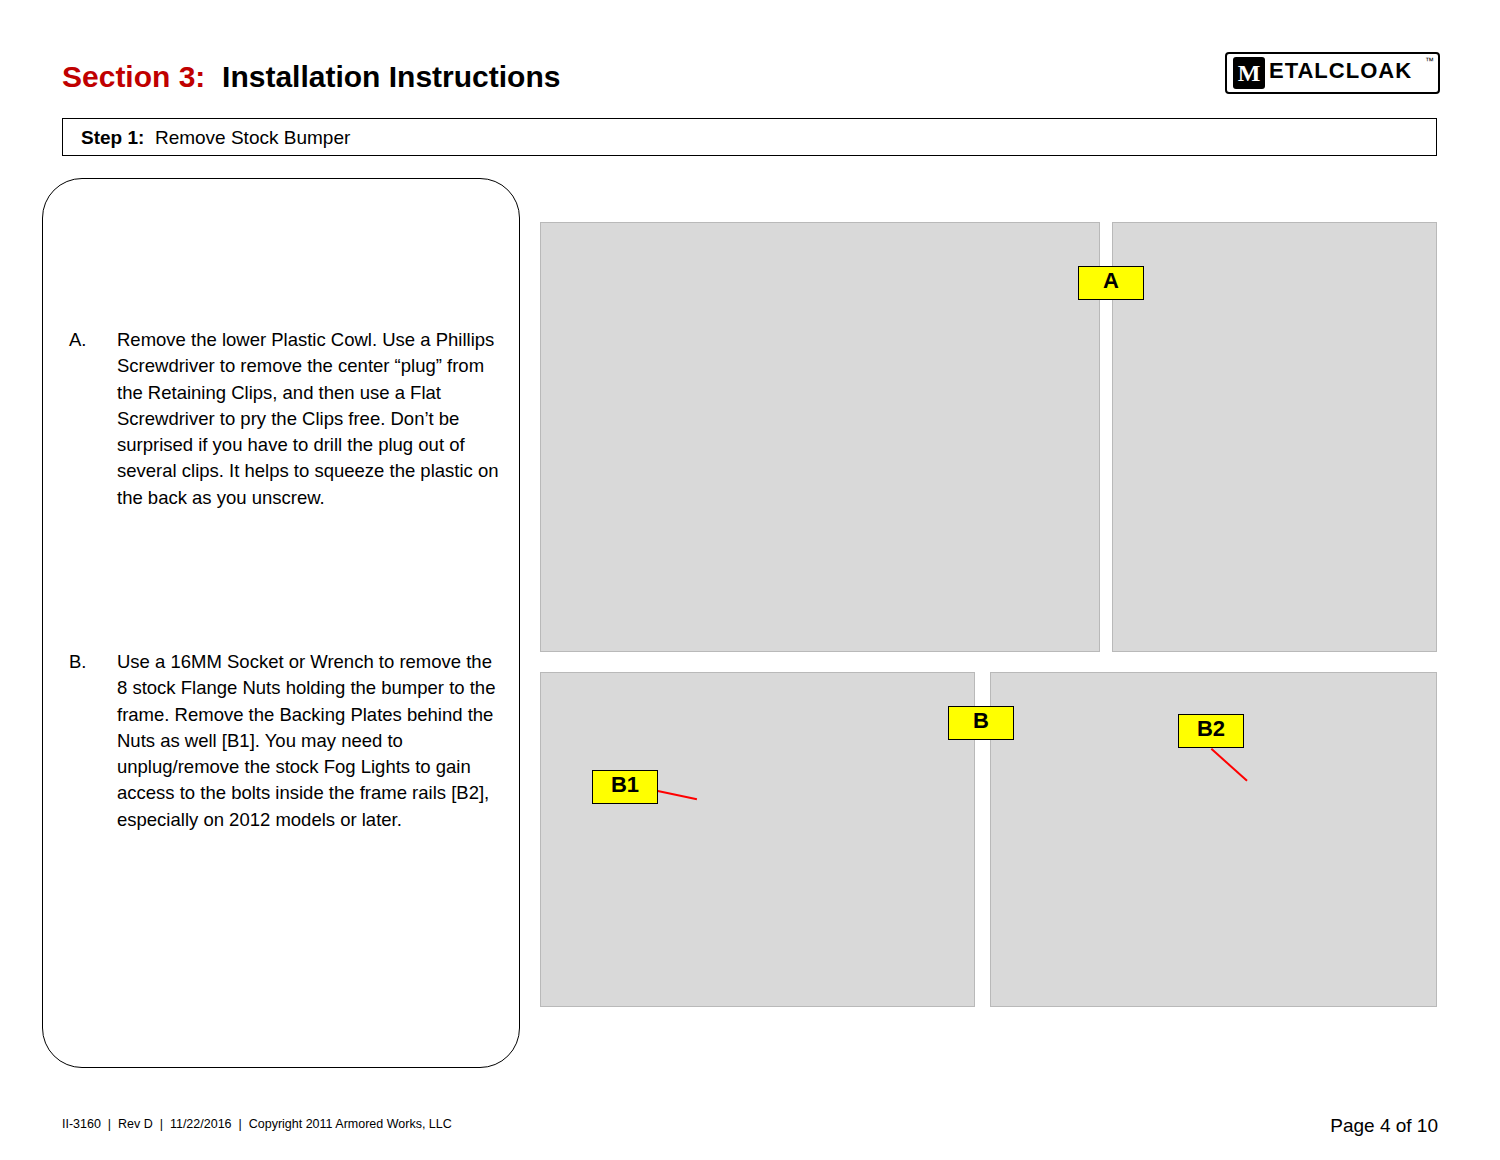Section 3: Installation Instructions
M
ETALCLOAK
™
Step 1: Remove Stock Bumper
A. Remove the lower Plastic Cowl. Use a Phillips Screwdriver to remove the center “plug” from the Retaining Clips, and then use a Flat Screwdriver to pry the Clips free. Don’t be surprised if you have to drill the plug out of several clips. It helps to squeeze the plastic on the back as you unscrew.
B. Use a 16MM Socket or Wrench to remove the 8 stock Flange Nuts holding the bumper to the frame. Remove the Backing Plates behind the Nuts as well [B1]. You may need to unplug/remove the stock Fog Lights to gain access to the bolts inside the frame rails [B2], especially on 2012 models or later.
A
B
B1
B2
II-3160 | Rev D | 11/22/2016 | Copyright 2011 Armored Works, LLC
Page 4 of 10